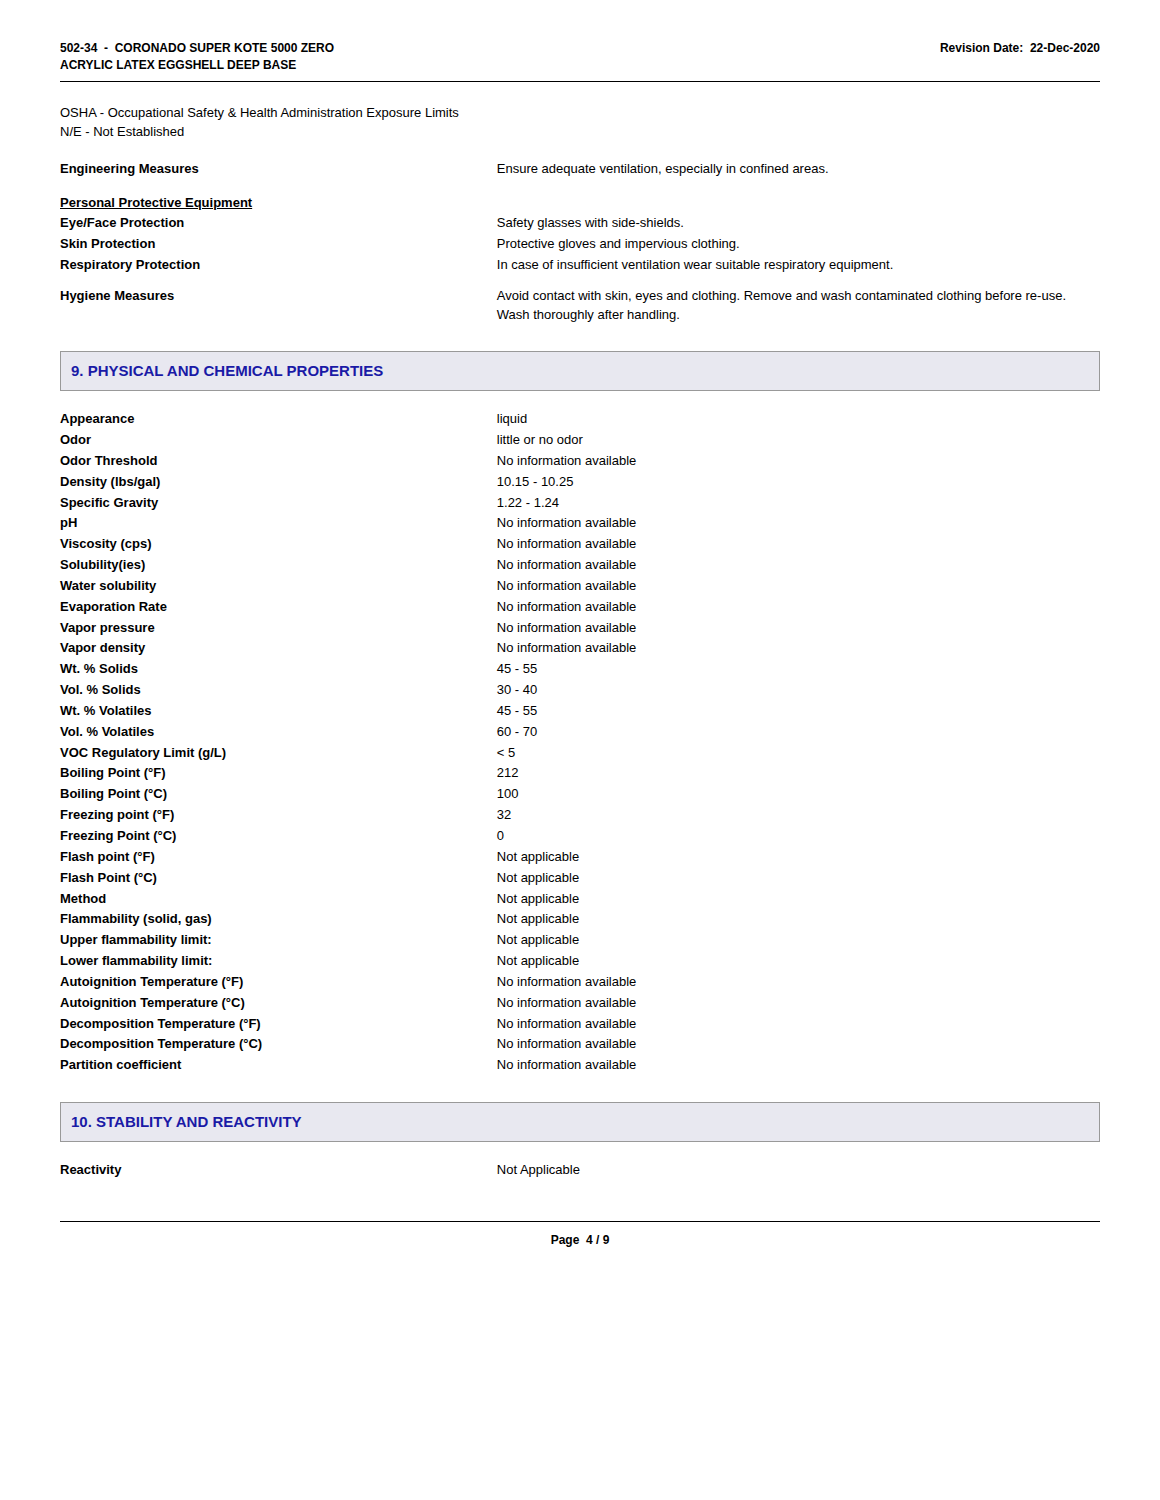502-34 - CORONADO SUPER KOTE 5000 ZERO
ACRYLIC LATEX EGGSHELL DEEP BASE
Revision Date: 22-Dec-2020
OSHA - Occupational Safety & Health Administration Exposure Limits
N/E - Not Established
| Engineering Measures | Ensure adequate ventilation, especially in confined areas. |
Personal Protective Equipment
| Eye/Face Protection | Safety glasses with side-shields. |
| Skin Protection | Protective gloves and impervious clothing. |
| Respiratory Protection | In case of insufficient ventilation wear suitable respiratory equipment. |
| Hygiene Measures | Avoid contact with skin, eyes and clothing. Remove and wash contaminated clothing before re-use. Wash thoroughly after handling. |
9. PHYSICAL AND CHEMICAL PROPERTIES
| Appearance | liquid |
| Odor | little or no odor |
| Odor Threshold | No information available |
| Density (lbs/gal) | 10.15 - 10.25 |
| Specific Gravity | 1.22 - 1.24 |
| pH | No information available |
| Viscosity (cps) | No information available |
| Solubility(ies) | No information available |
| Water solubility | No information available |
| Evaporation Rate | No information available |
| Vapor pressure | No information available |
| Vapor density | No information available |
| Wt. % Solids | 45 - 55 |
| Vol. % Solids | 30 - 40 |
| Wt. % Volatiles | 45 - 55 |
| Vol. % Volatiles | 60 - 70 |
| VOC Regulatory Limit (g/L) | < 5 |
| Boiling Point (°F) | 212 |
| Boiling Point (°C) | 100 |
| Freezing point (°F) | 32 |
| Freezing Point (°C) | 0 |
| Flash point (°F) | Not applicable |
| Flash Point (°C) | Not applicable |
| Method | Not applicable |
| Flammability (solid, gas) | Not applicable |
| Upper flammability limit: | Not applicable |
| Lower flammability limit: | Not applicable |
| Autoignition Temperature (°F) | No information available |
| Autoignition Temperature (°C) | No information available |
| Decomposition Temperature (°F) | No information available |
| Decomposition Temperature (°C) | No information available |
| Partition coefficient | No information available |
10. STABILITY AND REACTIVITY
| Reactivity | Not Applicable |
Page 4 / 9